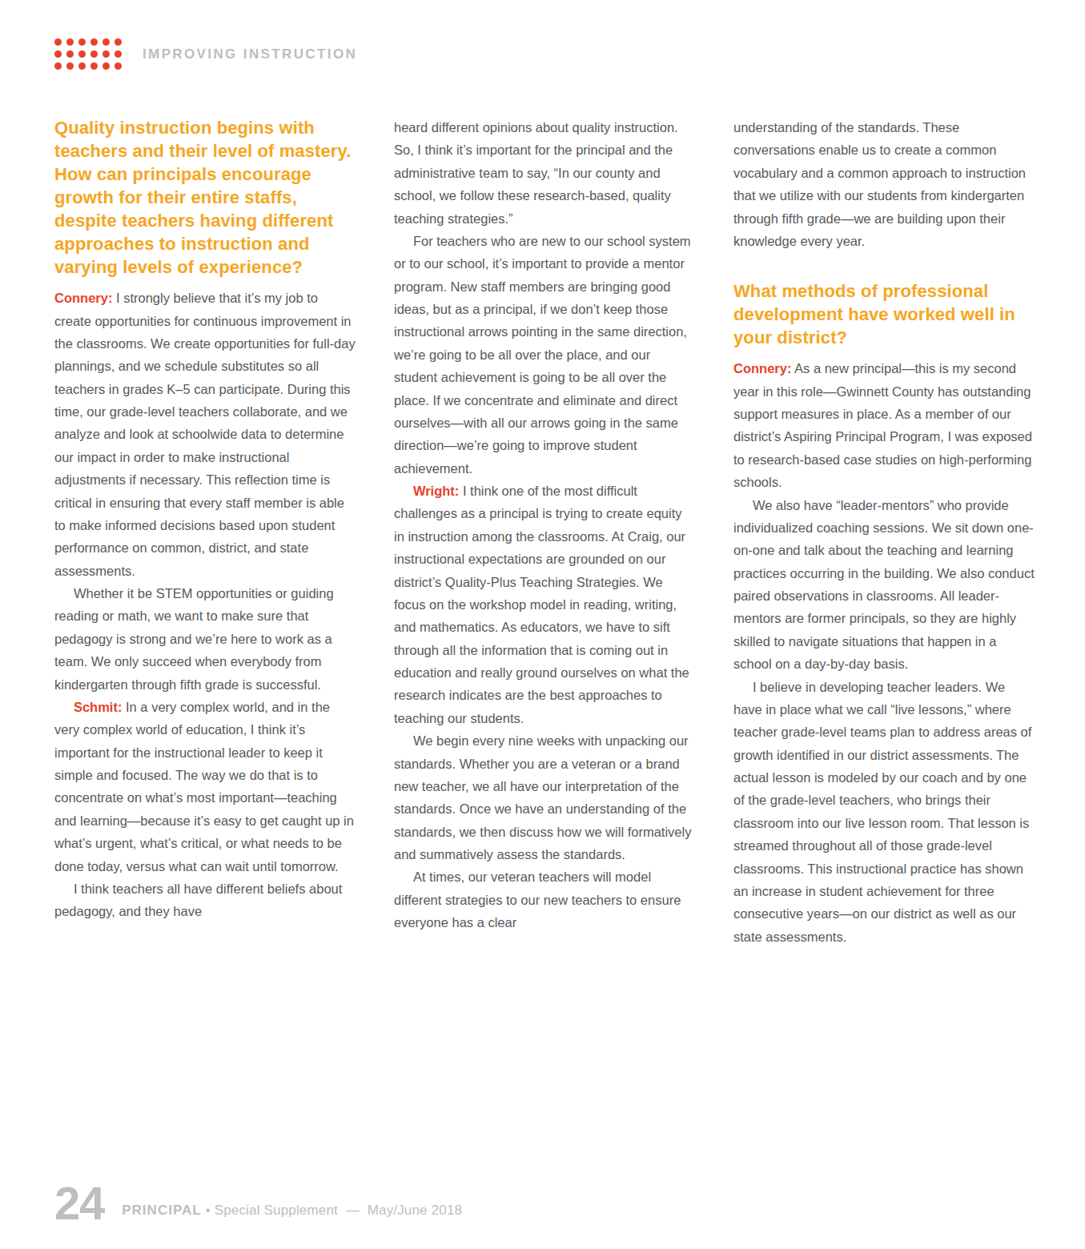Improving Instruction
Quality instruction begins with teachers and their level of mastery. How can principals encourage growth for their entire staffs, despite teachers having different approaches to instruction and varying levels of experience?
Connery: I strongly believe that it’s my job to create opportunities for continuous improvement in the classrooms. We create opportunities for full-day plannings, and we schedule substitutes so all teachers in grades K–5 can participate. During this time, our grade-level teachers collaborate, and we analyze and look at schoolwide data to determine our impact in order to make instructional adjustments if necessary. This reflection time is critical in ensuring that every staff member is able to make informed decisions based upon student performance on common, district, and state assessments.
Whether it be STEM opportunities or guiding reading or math, we want to make sure that pedagogy is strong and we’re here to work as a team. We only succeed when everybody from kindergarten through fifth grade is successful.
Schmit: In a very complex world, and in the very complex world of education, I think it’s important for the instructional leader to keep it simple and focused. The way we do that is to concentrate on what’s most important—teaching and learning—because it’s easy to get caught up in what’s urgent, what’s critical, or what needs to be done today, versus what can wait until tomorrow.
I think teachers all have different beliefs about pedagogy, and they have
heard different opinions about quality instruction. So, I think it’s important for the principal and the administrative team to say, “In our county and school, we follow these research-based, quality teaching strategies.”
For teachers who are new to our school system or to our school, it’s important to provide a mentor program. New staff members are bringing good ideas, but as a principal, if we don’t keep those instructional arrows pointing in the same direction, we’re going to be all over the place, and our student achievement is going to be all over the place. If we concentrate and eliminate and direct ourselves—with all our arrows going in the same direction—we’re going to improve student achievement.
Wright: I think one of the most difficult challenges as a principal is trying to create equity in instruction among the classrooms. At Craig, our instructional expectations are grounded on our district’s Quality-Plus Teaching Strategies. We focus on the workshop model in reading, writing, and mathematics. As educators, we have to sift through all the information that is coming out in education and really ground ourselves on what the research indicates are the best approaches to teaching our students.
We begin every nine weeks with unpacking our standards. Whether you are a veteran or a brand new teacher, we all have our interpretation of the standards. Once we have an understanding of the standards, we then discuss how we will formatively and summatively assess the standards.
At times, our veteran teachers will model different strategies to our new teachers to ensure everyone has a clear
understanding of the standards. These conversations enable us to create a common vocabulary and a common approach to instruction that we utilize with our students from kindergarten through fifth grade—we are building upon their knowledge every year.
What methods of professional development have worked well in your district?
Connery: As a new principal—this is my second year in this role—Gwinnett County has outstanding support measures in place. As a member of our district’s Aspiring Principal Program, I was exposed to research-based case studies on high-performing schools.
We also have “leader-mentors” who provide individualized coaching sessions. We sit down one-on-one and talk about the teaching and learning practices occurring in the building. We also conduct paired observations in classrooms. All leader-mentors are former principals, so they are highly skilled to navigate situations that happen in a school on a day-by-day basis.
I believe in developing teacher leaders. We have in place what we call “live lessons,” where teacher grade-level teams plan to address areas of growth identified in our district assessments. The actual lesson is modeled by our coach and by one of the grade-level teachers, who brings their classroom into our live lesson room. That lesson is streamed throughout all of those grade-level classrooms. This instructional practice has shown an increase in student achievement for three consecutive years—on our district as well as our state assessments.
24
PRINCIPAL • Special Supplement — May/June 2018